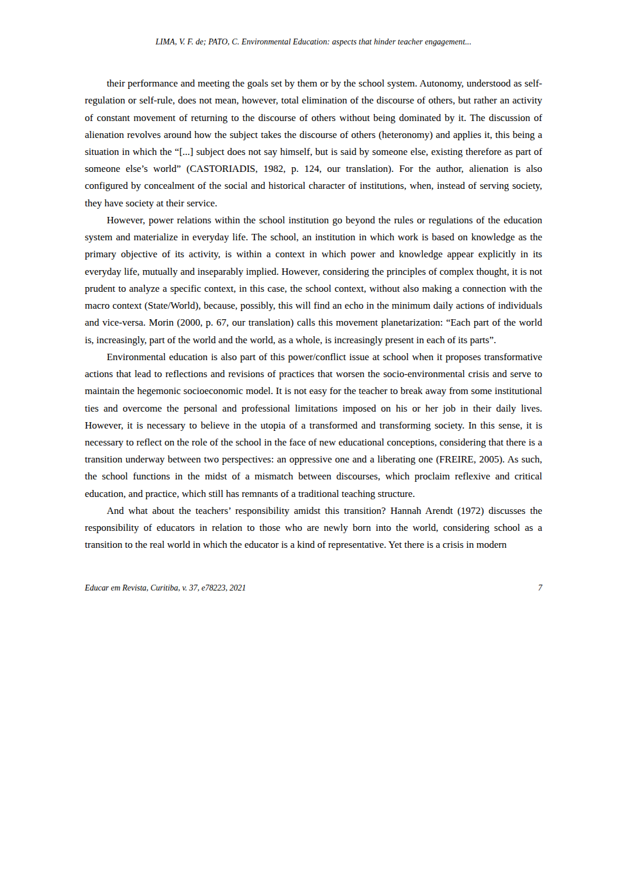LIMA, V. F. de; PATO, C. Environmental Education: aspects that hinder teacher engagement...
their performance and meeting the goals set by them or by the school system. Autonomy, understood as self-regulation or self-rule, does not mean, however, total elimination of the discourse of others, but rather an activity of constant movement of returning to the discourse of others without being dominated by it. The discussion of alienation revolves around how the subject takes the discourse of others (heteronomy) and applies it, this being a situation in which the “[...] subject does not say himself, but is said by someone else, existing therefore as part of someone else’s world” (CASTORIADIS, 1982, p. 124, our translation). For the author, alienation is also configured by concealment of the social and historical character of institutions, when, instead of serving society, they have society at their service.
However, power relations within the school institution go beyond the rules or regulations of the education system and materialize in everyday life. The school, an institution in which work is based on knowledge as the primary objective of its activity, is within a context in which power and knowledge appear explicitly in its everyday life, mutually and inseparably implied. However, considering the principles of complex thought, it is not prudent to analyze a specific context, in this case, the school context, without also making a connection with the macro context (State/World), because, possibly, this will find an echo in the minimum daily actions of individuals and vice-versa. Morin (2000, p. 67, our translation) calls this movement planetarization: “Each part of the world is, increasingly, part of the world and the world, as a whole, is increasingly present in each of its parts”.
Environmental education is also part of this power/conflict issue at school when it proposes transformative actions that lead to reflections and revisions of practices that worsen the socio-environmental crisis and serve to maintain the hegemonic socioeconomic model. It is not easy for the teacher to break away from some institutional ties and overcome the personal and professional limitations imposed on his or her job in their daily lives. However, it is necessary to believe in the utopia of a transformed and transforming society. In this sense, it is necessary to reflect on the role of the school in the face of new educational conceptions, considering that there is a transition underway between two perspectives: an oppressive one and a liberating one (FREIRE, 2005). As such, the school functions in the midst of a mismatch between discourses, which proclaim reflexive and critical education, and practice, which still has remnants of a traditional teaching structure.
And what about the teachers’ responsibility amidst this transition? Hannah Arendt (1972) discusses the responsibility of educators in relation to those who are newly born into the world, considering school as a transition to the real world in which the educator is a kind of representative. Yet there is a crisis in modern
Educar em Revista, Curitiba, v. 37, e78223, 2021 7